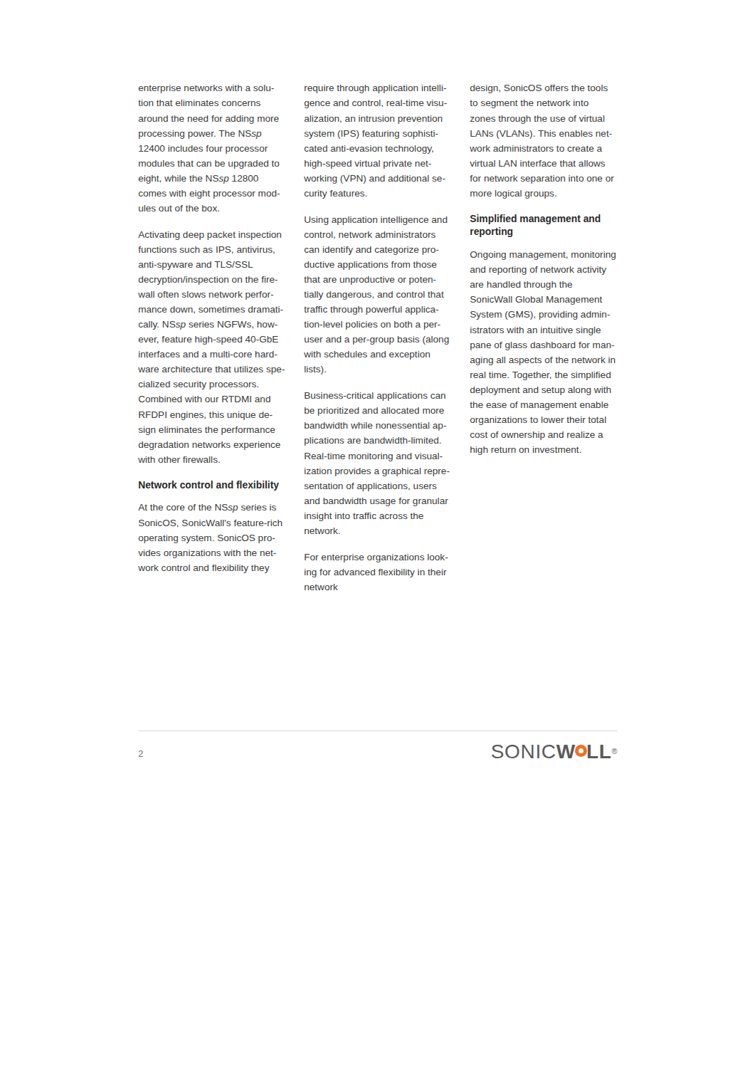enterprise networks with a solution that eliminates concerns around the need for adding more processing power. The NSsp 12400 includes four processor modules that can be upgraded to eight, while the NSsp 12800 comes with eight processor modules out of the box.
Activating deep packet inspection functions such as IPS, antivirus, anti-spyware and TLS/SSL decryption/inspection on the firewall often slows network performance down, sometimes dramatically. NSsp series NGFWs, however, feature high-speed 40-GbE interfaces and a multi-core hardware architecture that utilizes specialized security processors. Combined with our RTDMI and RFDPI engines, this unique design eliminates the performance degradation networks experience with other firewalls.
Network control and flexibility
At the core of the NSsp series is SonicOS, SonicWall's feature-rich operating system. SonicOS provides organizations with the network control and flexibility they
require through application intelligence and control, real-time visualization, an intrusion prevention system (IPS) featuring sophisticated anti-evasion technology, high-speed virtual private networking (VPN) and additional security features.
Using application intelligence and control, network administrators can identify and categorize productive applications from those that are unproductive or potentially dangerous, and control that traffic through powerful application-level policies on both a per-user and a per-group basis (along with schedules and exception lists).
Business-critical applications can be prioritized and allocated more bandwidth while nonessential applications are bandwidth-limited. Real-time monitoring and visualization provides a graphical representation of applications, users and bandwidth usage for granular insight into traffic across the network.
For enterprise organizations looking for advanced flexibility in their network
design, SonicOS offers the tools to segment the network into zones through the use of virtual LANs (VLANs). This enables network administrators to create a virtual LAN interface that allows for network separation into one or more logical groups.
Simplified management and reporting
Ongoing management, monitoring and reporting of network activity are handled through the SonicWall Global Management System (GMS), providing administrators with an intuitive single pane of glass dashboard for managing all aspects of the network in real time. Together, the simplified deployment and setup along with the ease of management enable organizations to lower their total cost of ownership and realize a high return on investment.
2
SONIC W LL®